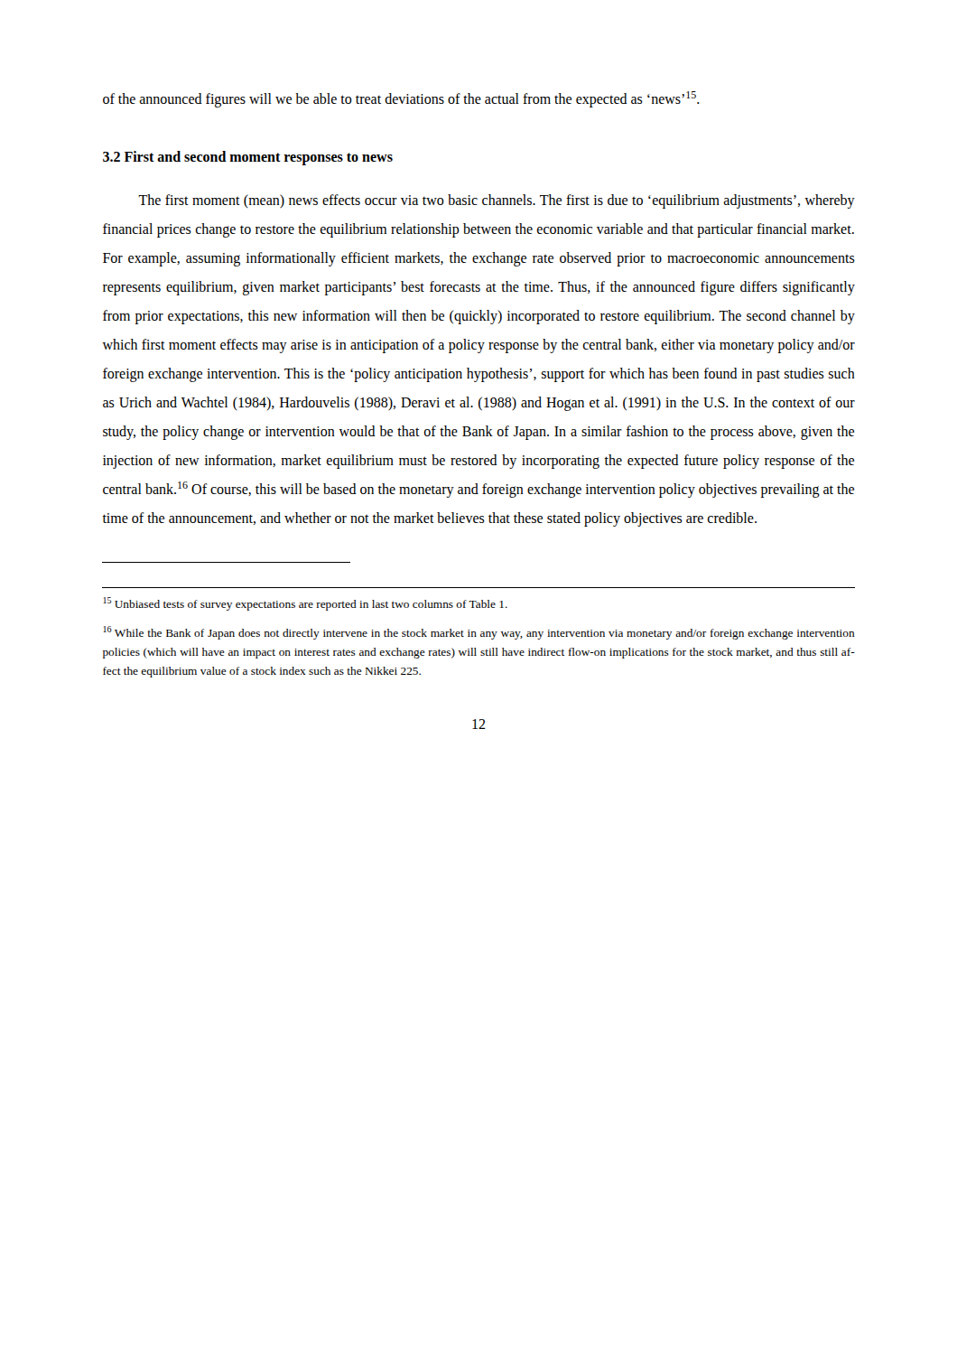of the announced figures will we be able to treat deviations of the actual from the expected as ‘news’15.
3.2 First and second moment responses to news
The first moment (mean) news effects occur via two basic channels. The first is due to ‘equilibrium adjustments’, whereby financial prices change to restore the equilibrium relationship between the economic variable and that particular financial market. For example, assuming informationally efficient markets, the exchange rate observed prior to macroeconomic announcements represents equilibrium, given market participants’ best forecasts at the time. Thus, if the announced figure differs significantly from prior expectations, this new information will then be (quickly) incorporated to restore equilibrium. The second channel by which first moment effects may arise is in anticipation of a policy response by the central bank, either via monetary policy and/or foreign exchange intervention. This is the ‘policy anticipation hypothesis’, support for which has been found in past studies such as Urich and Wachtel (1984), Hardouvelis (1988), Deravi et al. (1988) and Hogan et al. (1991) in the U.S. In the context of our study, the policy change or intervention would be that of the Bank of Japan. In a similar fashion to the process above, given the injection of new information, market equilibrium must be restored by incorporating the expected future policy response of the central bank.16 Of course, this will be based on the monetary and foreign exchange intervention policy objectives prevailing at the time of the announcement, and whether or not the market believes that these stated policy objectives are credible.
15 Unbiased tests of survey expectations are reported in last two columns of Table 1.
16 While the Bank of Japan does not directly intervene in the stock market in any way, any intervention via monetary and/or foreign exchange intervention policies (which will have an impact on interest rates and exchange rates) will still have indirect flow-on implications for the stock market, and thus still affect the equilibrium value of a stock index such as the Nikkei 225.
12